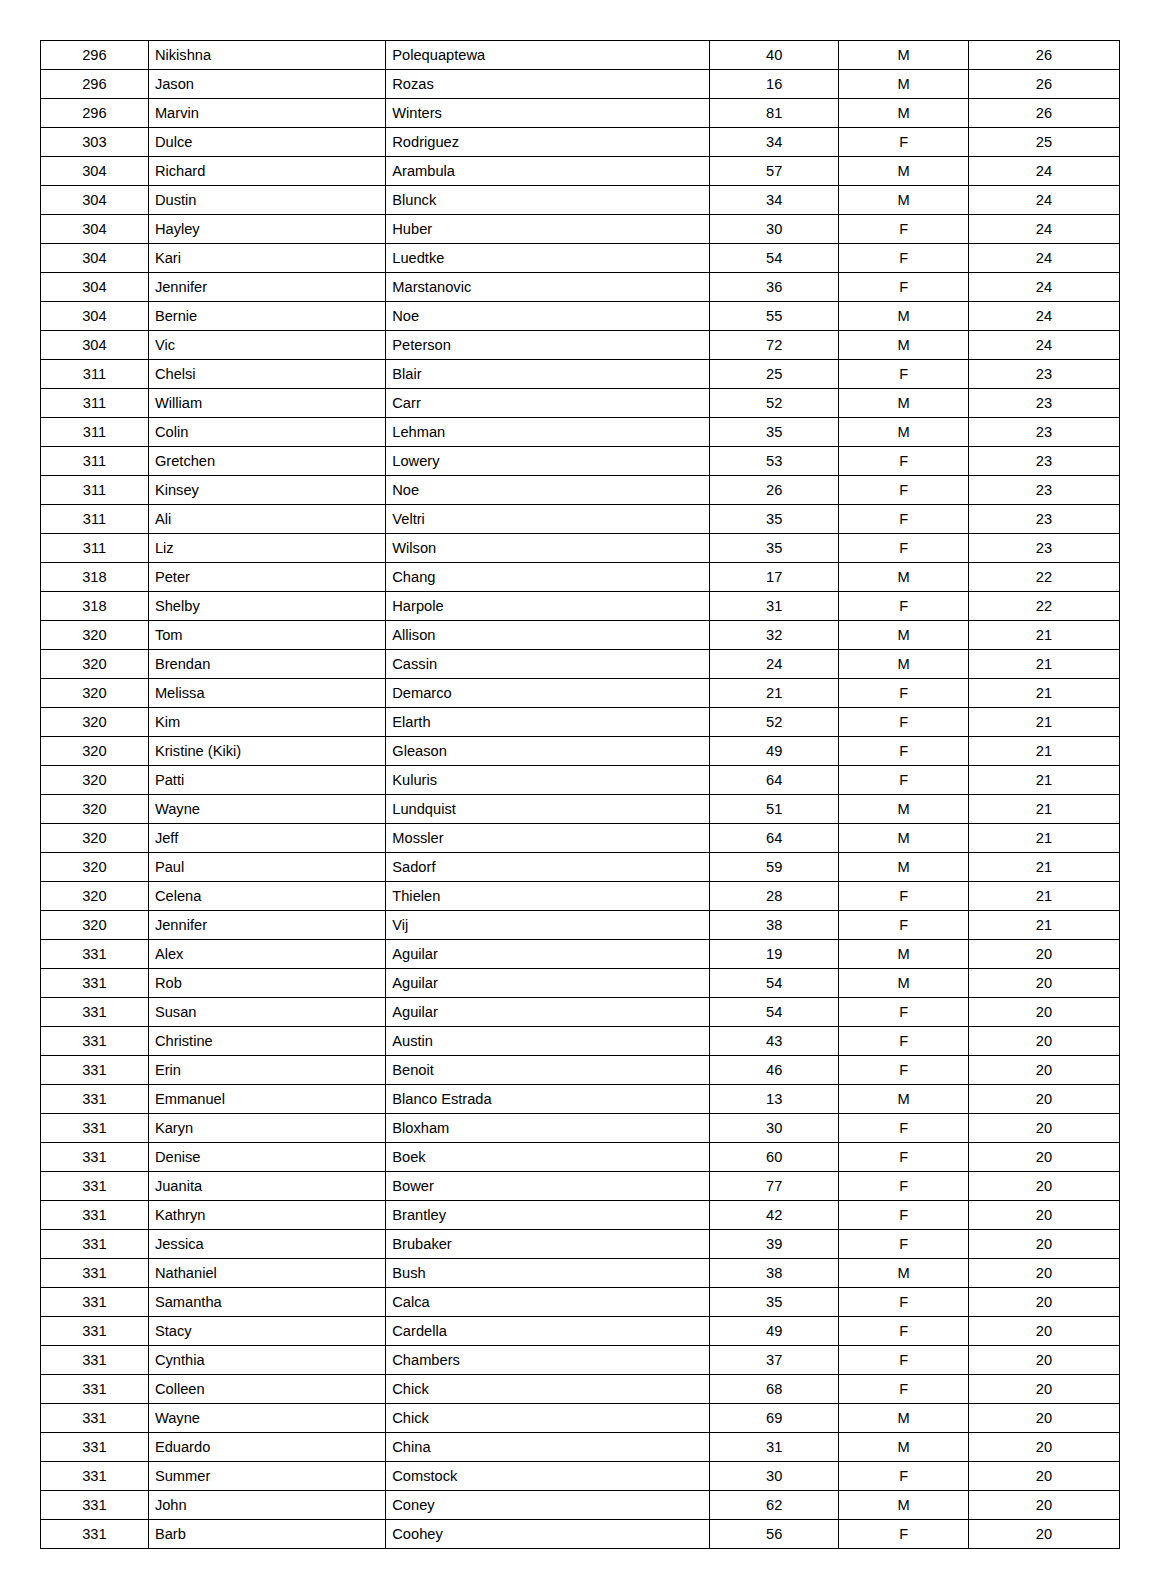| 296 | Nikishna | Polequaptewa | 40 | M | 26 |
| 296 | Jason | Rozas | 16 | M | 26 |
| 296 | Marvin | Winters | 81 | M | 26 |
| 303 | Dulce | Rodriguez | 34 | F | 25 |
| 304 | Richard | Arambula | 57 | M | 24 |
| 304 | Dustin | Blunck | 34 | M | 24 |
| 304 | Hayley | Huber | 30 | F | 24 |
| 304 | Kari | Luedtke | 54 | F | 24 |
| 304 | Jennifer | Marstanovic | 36 | F | 24 |
| 304 | Bernie | Noe | 55 | M | 24 |
| 304 | Vic | Peterson | 72 | M | 24 |
| 311 | Chelsi | Blair | 25 | F | 23 |
| 311 | William | Carr | 52 | M | 23 |
| 311 | Colin | Lehman | 35 | M | 23 |
| 311 | Gretchen | Lowery | 53 | F | 23 |
| 311 | Kinsey | Noe | 26 | F | 23 |
| 311 | Ali | Veltri | 35 | F | 23 |
| 311 | Liz | Wilson | 35 | F | 23 |
| 318 | Peter | Chang | 17 | M | 22 |
| 318 | Shelby | Harpole | 31 | F | 22 |
| 320 | Tom | Allison | 32 | M | 21 |
| 320 | Brendan | Cassin | 24 | M | 21 |
| 320 | Melissa | Demarco | 21 | F | 21 |
| 320 | Kim | Elarth | 52 | F | 21 |
| 320 | Kristine (Kiki) | Gleason | 49 | F | 21 |
| 320 | Patti | Kuluris | 64 | F | 21 |
| 320 | Wayne | Lundquist | 51 | M | 21 |
| 320 | Jeff | Mossler | 64 | M | 21 |
| 320 | Paul | Sadorf | 59 | M | 21 |
| 320 | Celena | Thielen | 28 | F | 21 |
| 320 | Jennifer | Vij | 38 | F | 21 |
| 331 | Alex | Aguilar | 19 | M | 20 |
| 331 | Rob | Aguilar | 54 | M | 20 |
| 331 | Susan | Aguilar | 54 | F | 20 |
| 331 | Christine | Austin | 43 | F | 20 |
| 331 | Erin | Benoit | 46 | F | 20 |
| 331 | Emmanuel | Blanco Estrada | 13 | M | 20 |
| 331 | Karyn | Bloxham | 30 | F | 20 |
| 331 | Denise | Boek | 60 | F | 20 |
| 331 | Juanita | Bower | 77 | F | 20 |
| 331 | Kathryn | Brantley | 42 | F | 20 |
| 331 | Jessica | Brubaker | 39 | F | 20 |
| 331 | Nathaniel | Bush | 38 | M | 20 |
| 331 | Samantha | Calca | 35 | F | 20 |
| 331 | Stacy | Cardella | 49 | F | 20 |
| 331 | Cynthia | Chambers | 37 | F | 20 |
| 331 | Colleen | Chick | 68 | F | 20 |
| 331 | Wayne | Chick | 69 | M | 20 |
| 331 | Eduardo | China | 31 | M | 20 |
| 331 | Summer | Comstock | 30 | F | 20 |
| 331 | John | Coney | 62 | M | 20 |
| 331 | Barb | Coohey | 56 | F | 20 |